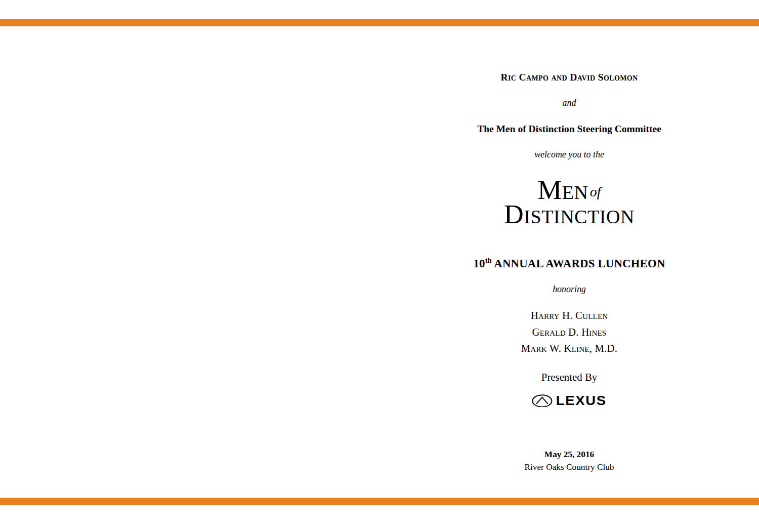Ric Campo and David Solomon
and
The Men of Distinction Steering Committee
welcome you to the
Menof Distinction
10th ANNUAL AWARDS LUNCHEON
honoring
Harry H. Cullen
Gerald D. Hines
Mark W. Kline, M.D.
Presented By
LEXUS
May 25, 2016 River Oaks Country Club